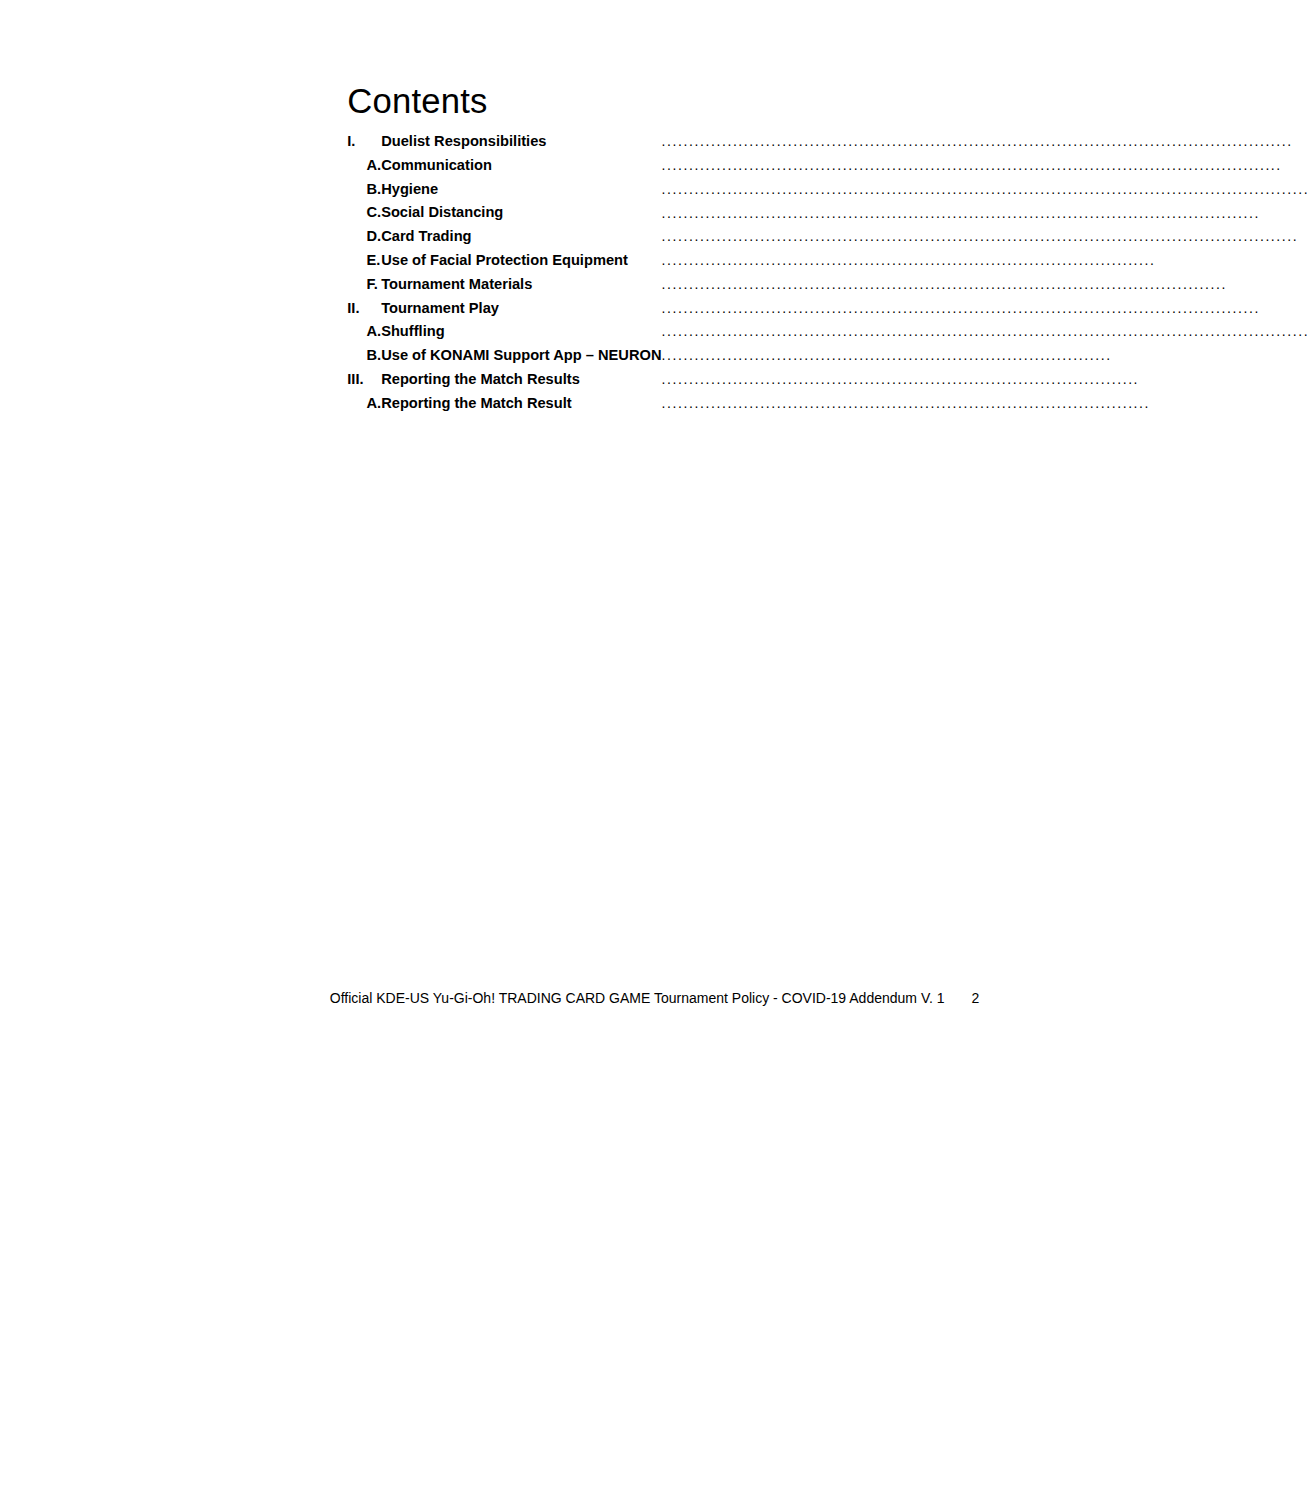Contents
| I. | Duelist Responsibilities | ................................................................................................................... | 3 |
| A. | Communication | ................................................................................................................. | 3 |
| B. | Hygiene | ......................................................................................................................... | 3 |
| C. | Social Distancing | ............................................................................................................. | 4 |
| D. | Card Trading | .................................................................................................................... | 4 |
| E. | Use of Facial Protection Equipment | .......................................................................................... | 4 |
| F. | Tournament Materials | ....................................................................................................... | 5 |
| II. | Tournament Play | ............................................................................................................. | 6 |
| A. | Shuffling | ....................................................................................................................... | 6 |
| B. | Use of KONAMI Support App – NEURON | .................................................................................. | 7 |
| III. | Reporting the Match Results | ....................................................................................... | 7 |
| A. | Reporting the Match Result | ......................................................................................... | 7 |
Official KDE-US Yu-Gi-Oh! TRADING CARD GAME Tournament Policy - COVID-19 Addendum V. 12